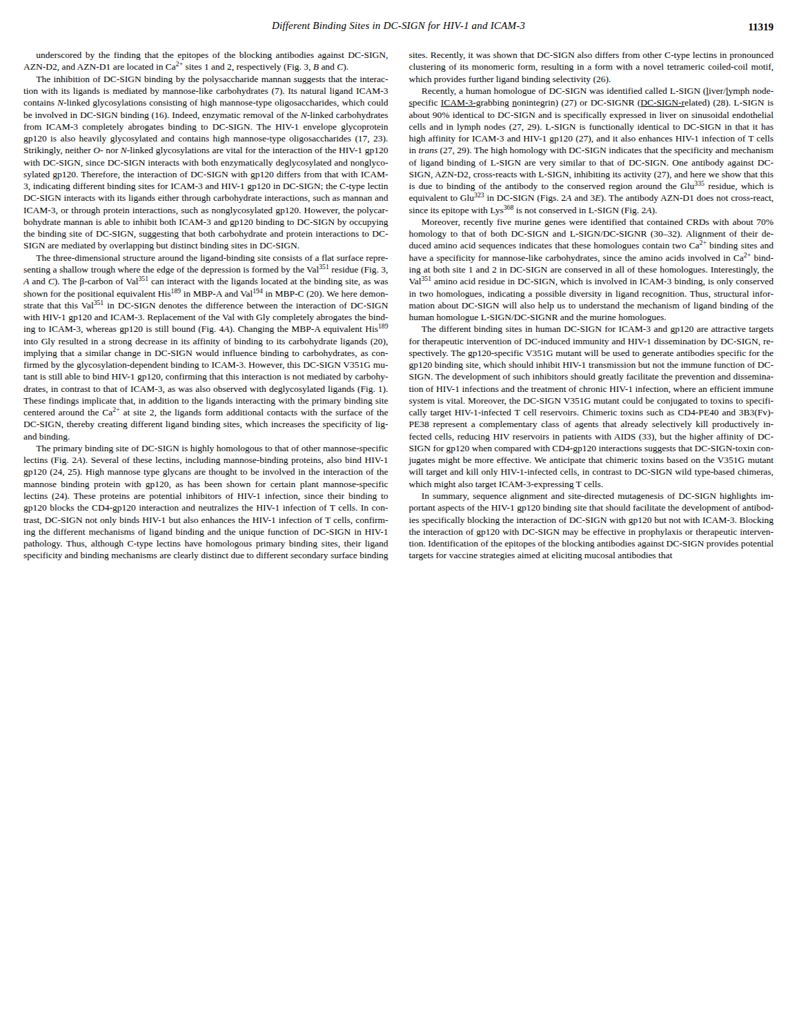Different Binding Sites in DC-SIGN for HIV-1 and ICAM-3
11319
underscored by the finding that the epitopes of the blocking antibodies against DC-SIGN, AZN-D2, and AZN-D1 are located in Ca2+ sites 1 and 2, respectively (Fig. 3, B and C).
The inhibition of DC-SIGN binding by the polysaccharide mannan suggests that the interaction with its ligands is mediated by mannose-like carbohydrates (7). Its natural ligand ICAM-3 contains N-linked glycosylations consisting of high mannose-type oligosaccharides, which could be involved in DC-SIGN binding (16). Indeed, enzymatic removal of the N-linked carbohydrates from ICAM-3 completely abrogates binding to DC-SIGN. The HIV-1 envelope glycoprotein gp120 is also heavily glycosylated and contains high mannose-type oligosaccharides (17, 23). Strikingly, neither O- nor N-linked glycosylations are vital for the interaction of the HIV-1 gp120 with DC-SIGN, since DC-SIGN interacts with both enzymatically deglycosylated and nonglycosylated gp120. Therefore, the interaction of DC-SIGN with gp120 differs from that with ICAM-3, indicating different binding sites for ICAM-3 and HIV-1 gp120 in DC-SIGN; the C-type lectin DC-SIGN interacts with its ligands either through carbohydrate interactions, such as mannan and ICAM-3, or through protein interactions, such as nonglycosylated gp120. However, the polycarbohydrate mannan is able to inhibit both ICAM-3 and gp120 binding to DC-SIGN by occupying the binding site of DC-SIGN, suggesting that both carbohydrate and protein interactions to DC-SIGN are mediated by overlapping but distinct binding sites in DC-SIGN.
The three-dimensional structure around the ligand-binding site consists of a flat surface representing a shallow trough where the edge of the depression is formed by the Val351 residue (Fig. 3, A and C). The β-carbon of Val351 can interact with the ligands located at the binding site, as was shown for the positional equivalent His189 in MBP-A and Val194 in MBP-C (20). We here demonstrate that this Val351 in DC-SIGN denotes the difference between the interaction of DC-SIGN with HIV-1 gp120 and ICAM-3. Replacement of the Val with Gly completely abrogates the binding to ICAM-3, whereas gp120 is still bound (Fig. 4A). Changing the MBP-A equivalent His189 into Gly resulted in a strong decrease in its affinity of binding to its carbohydrate ligands (20), implying that a similar change in DC-SIGN would influence binding to carbohydrates, as confirmed by the glycosylation-dependent binding to ICAM-3. However, this DC-SIGN V351G mutant is still able to bind HIV-1 gp120, confirming that this interaction is not mediated by carbohydrates, in contrast to that of ICAM-3, as was also observed with deglycosylated ligands (Fig. 1). These findings implicate that, in addition to the ligands interacting with the primary binding site centered around the Ca2+ at site 2, the ligands form additional contacts with the surface of the DC-SIGN, thereby creating different ligand binding sites, which increases the specificity of ligand binding.
The primary binding site of DC-SIGN is highly homologous to that of other mannose-specific lectins (Fig. 2A). Several of these lectins, including mannose-binding proteins, also bind HIV-1 gp120 (24, 25). High mannose type glycans are thought to be involved in the interaction of the mannose binding protein with gp120, as has been shown for certain plant mannose-specific lectins (24). These proteins are potential inhibitors of HIV-1 infection, since their binding to gp120 blocks the CD4-gp120 interaction and neutralizes the HIV-1 infection of T cells. In contrast, DC-SIGN not only binds HIV-1 but also enhances the HIV-1 infection of T cells, confirming the different mechanisms of ligand binding and the unique function of DC-SIGN in HIV-1 pathology. Thus, although C-type lectins have homologous primary binding sites, their ligand specificity and binding mechanisms are clearly distinct due to different secondary surface binding sites. Recently, it was shown that DC-SIGN also differs from other C-type lectins in pronounced clustering of its monomeric form, resulting in a form with a novel tetrameric coiled-coil motif, which provides further ligand binding selectivity (26).
Recently, a human homologue of DC-SIGN was identified called L-SIGN (liver/lymph node-specific ICAM-3-grabbing nonintegrin) (27) or DC-SIGNR (DC-SIGN-related) (28). L-SIGN is about 90% identical to DC-SIGN and is specifically expressed in liver on sinusoidal endothelial cells and in lymph nodes (27, 29). L-SIGN is functionally identical to DC-SIGN in that it has high affinity for ICAM-3 and HIV-1 gp120 (27), and it also enhances HIV-1 infection of T cells in trans (27, 29). The high homology with DC-SIGN indicates that the specificity and mechanism of ligand binding of L-SIGN are very similar to that of DC-SIGN. One antibody against DC-SIGN, AZN-D2, cross-reacts with L-SIGN, inhibiting its activity (27), and here we show that this is due to binding of the antibody to the conserved region around the Glu335 residue, which is equivalent to Glu323 in DC-SIGN (Figs. 2A and 3E). The antibody AZN-D1 does not cross-react, since its epitope with Lys368 is not conserved in L-SIGN (Fig. 2A).
Moreover, recently five murine genes were identified that contained CRDs with about 70% homology to that of both DC-SIGN and L-SIGN/DC-SIGNR (30–32). Alignment of their deduced amino acid sequences indicates that these homologues contain two Ca2+ binding sites and have a specificity for mannose-like carbohydrates, since the amino acids involved in Ca2+ binding at both site 1 and 2 in DC-SIGN are conserved in all of these homologues. Interestingly, the Val351 amino acid residue in DC-SIGN, which is involved in ICAM-3 binding, is only conserved in two homologues, indicating a possible diversity in ligand recognition. Thus, structural information about DC-SIGN will also help us to understand the mechanism of ligand binding of the human homologue L-SIGN/DC-SIGNR and the murine homologues.
The different binding sites in human DC-SIGN for ICAM-3 and gp120 are attractive targets for therapeutic intervention of DC-induced immunity and HIV-1 dissemination by DC-SIGN, respectively. The gp120-specific V351G mutant will be used to generate antibodies specific for the gp120 binding site, which should inhibit HIV-1 transmission but not the immune function of DC-SIGN. The development of such inhibitors should greatly facilitate the prevention and dissemination of HIV-1 infections and the treatment of chronic HIV-1 infection, where an efficient immune system is vital. Moreover, the DC-SIGN V351G mutant could be conjugated to toxins to specifically target HIV-1-infected T cell reservoirs. Chimeric toxins such as CD4-PE40 and 3B3(Fv)-PE38 represent a complementary class of agents that already selectively kill productively infected cells, reducing HIV reservoirs in patients with AIDS (33), but the higher affinity of DC-SIGN for gp120 when compared with CD4-gp120 interactions suggests that DC-SIGN-toxin conjugates might be more effective. We anticipate that chimeric toxins based on the V351G mutant will target and kill only HIV-1-infected cells, in contrast to DC-SIGN wild type-based chimeras, which might also target ICAM-3-expressing T cells.
In summary, sequence alignment and site-directed mutagenesis of DC-SIGN highlights important aspects of the HIV-1 gp120 binding site that should facilitate the development of antibodies specifically blocking the interaction of DC-SIGN with gp120 but not with ICAM-3. Blocking the interaction of gp120 with DC-SIGN may be effective in prophylaxis or therapeutic intervention. Identification of the epitopes of the blocking antibodies against DC-SIGN provides potential targets for vaccine strategies aimed at eliciting mucosal antibodies that